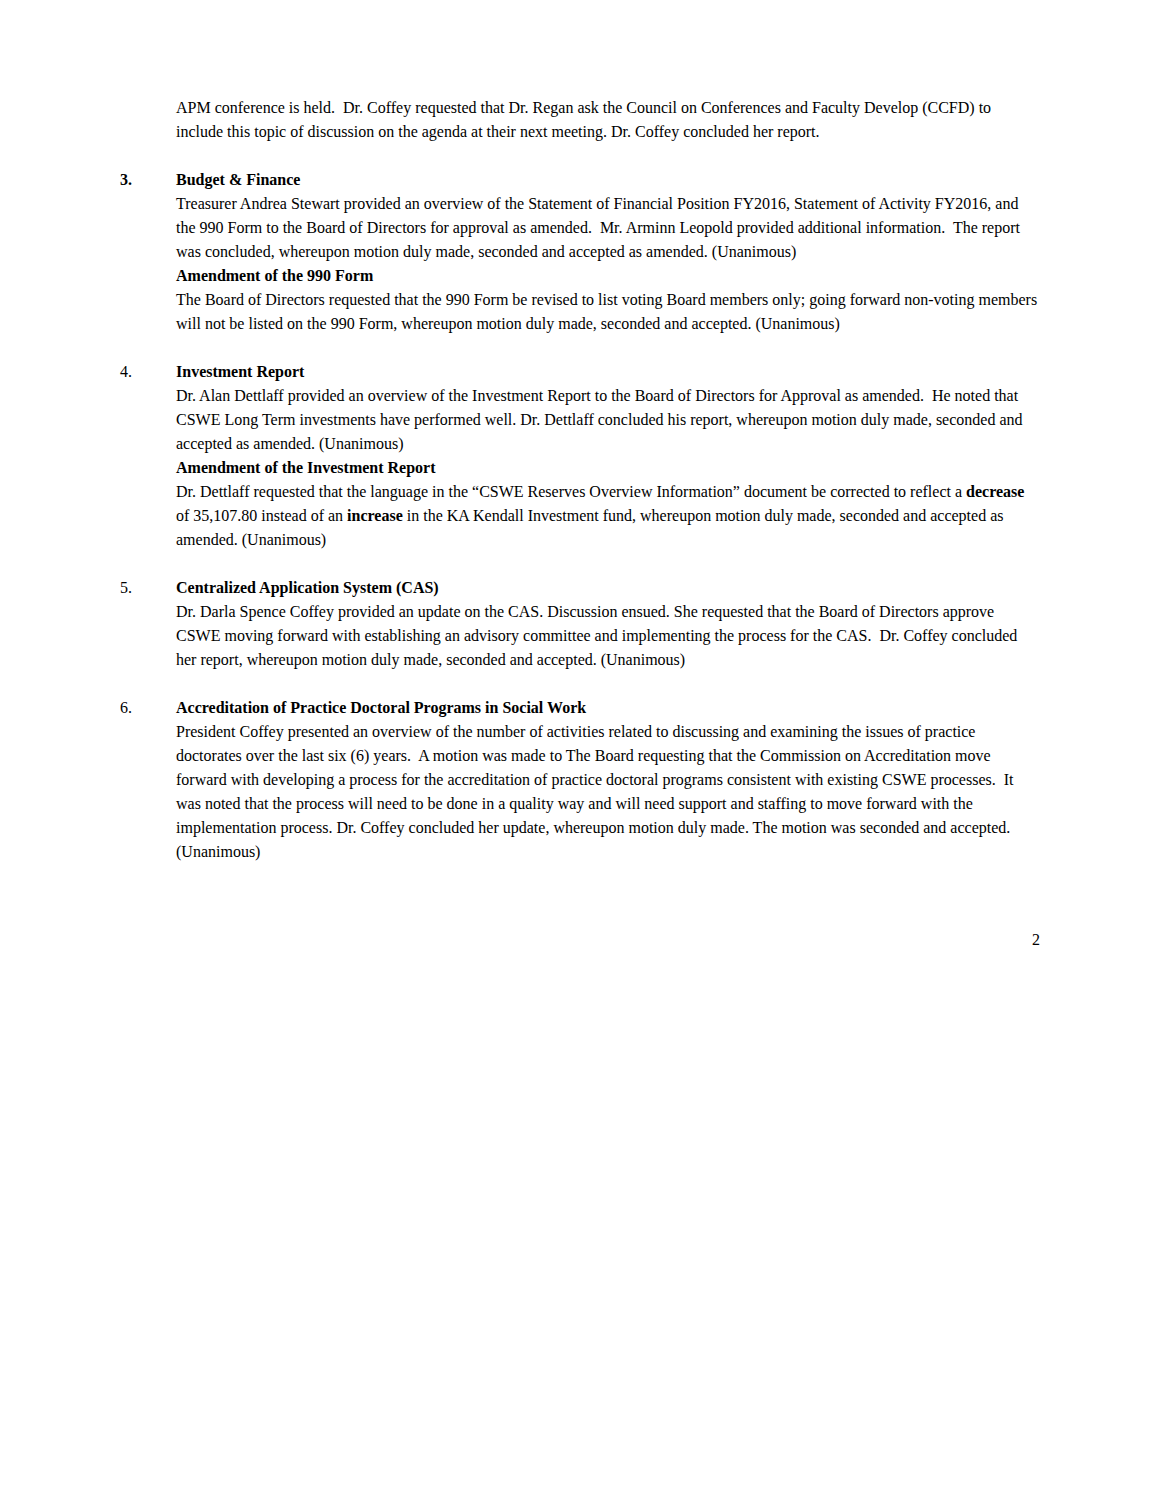APM conference is held. Dr. Coffey requested that Dr. Regan ask the Council on Conferences and Faculty Develop (CCFD) to include this topic of discussion on the agenda at their next meeting. Dr. Coffey concluded her report.
3.
Budget & Finance
Treasurer Andrea Stewart provided an overview of the Statement of Financial Position FY2016, Statement of Activity FY2016, and the 990 Form to the Board of Directors for approval as amended. Mr. Arminn Leopold provided additional information. The report was concluded, whereupon motion duly made, seconded and accepted as amended. (Unanimous)
Amendment of the 990 Form
The Board of Directors requested that the 990 Form be revised to list voting Board members only; going forward non-voting members will not be listed on the 990 Form, whereupon motion duly made, seconded and accepted. (Unanimous)
4.
Investment Report
Dr. Alan Dettlaff provided an overview of the Investment Report to the Board of Directors for Approval as amended. He noted that CSWE Long Term investments have performed well. Dr. Dettlaff concluded his report, whereupon motion duly made, seconded and accepted as amended. (Unanimous)
Amendment of the Investment Report
Dr. Dettlaff requested that the language in the “CSWE Reserves Overview Information” document be corrected to reflect a decrease of 35,107.80 instead of an increase in the KA Kendall Investment fund, whereupon motion duly made, seconded and accepted as amended. (Unanimous)
5.
Centralized Application System (CAS)
Dr. Darla Spence Coffey provided an update on the CAS. Discussion ensued. She requested that the Board of Directors approve CSWE moving forward with establishing an advisory committee and implementing the process for the CAS. Dr. Coffey concluded her report, whereupon motion duly made, seconded and accepted. (Unanimous)
6.
Accreditation of Practice Doctoral Programs in Social Work
President Coffey presented an overview of the number of activities related to discussing and examining the issues of practice doctorates over the last six (6) years. A motion was made to The Board requesting that the Commission on Accreditation move forward with developing a process for the accreditation of practice doctoral programs consistent with existing CSWE processes. It was noted that the process will need to be done in a quality way and will need support and staffing to move forward with the implementation process. Dr. Coffey concluded her update, whereupon motion duly made. The motion was seconded and accepted. (Unanimous)
2